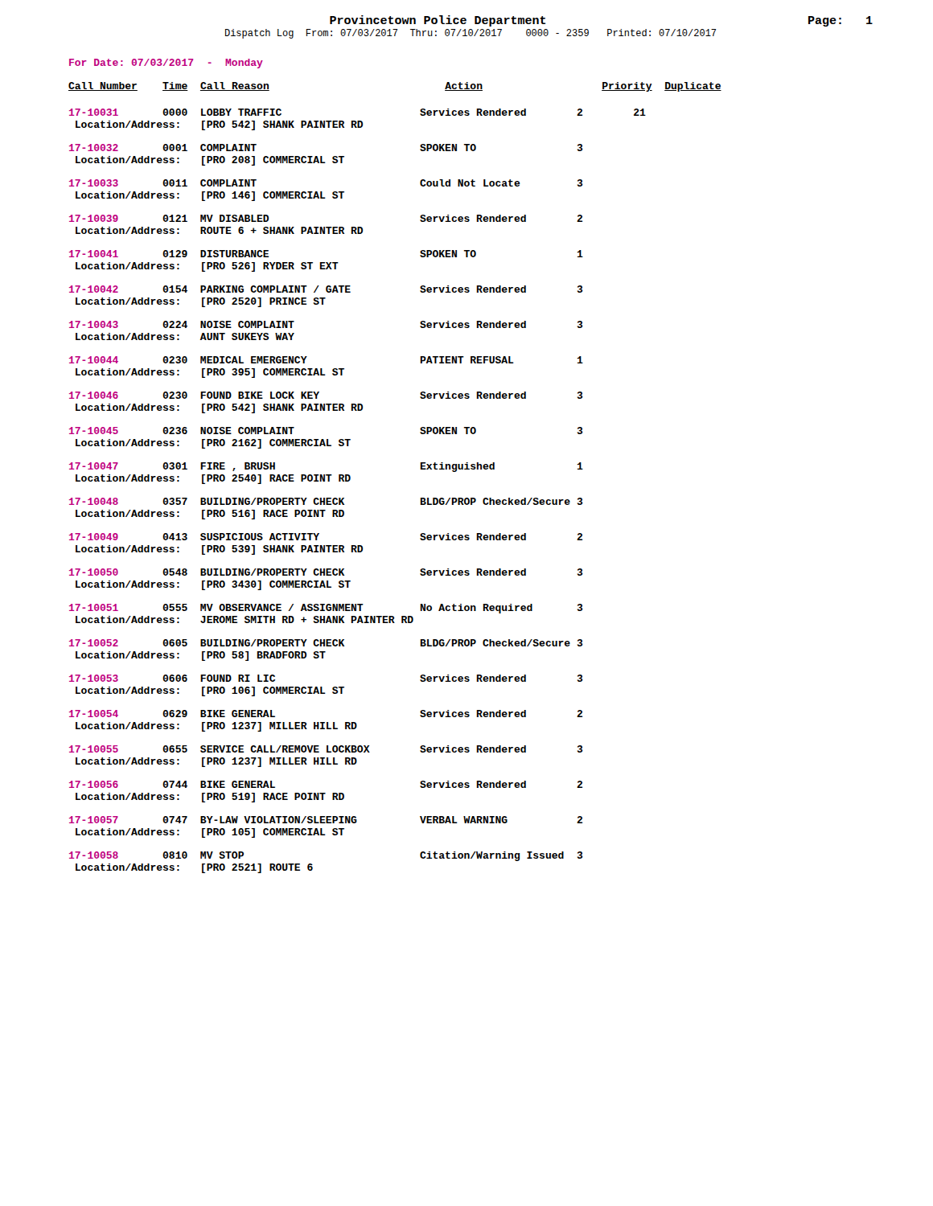Page: 1
Provincetown Police Department
Dispatch Log From: 07/03/2017 Thru: 07/10/2017 0000 - 2359 Printed: 07/10/2017
For Date: 07/03/2017 - Monday
Call Number Time Call Reason Action Priority Duplicate
17-10031 0000 LOBBY TRAFFIC Services Rendered 2 21
Location/Address: [PRO 542] SHANK PAINTER RD
17-10032 0001 COMPLAINT SPOKEN TO 3
Location/Address: [PRO 208] COMMERCIAL ST
17-10033 0011 COMPLAINT Could Not Locate 3
Location/Address: [PRO 146] COMMERCIAL ST
17-10039 0121 MV DISABLED Services Rendered 2
Location/Address: ROUTE 6 + SHANK PAINTER RD
17-10041 0129 DISTURBANCE SPOKEN TO 1
Location/Address: [PRO 526] RYDER ST EXT
17-10042 0154 PARKING COMPLAINT / GATE Services Rendered 3
Location/Address: [PRO 2520] PRINCE ST
17-10043 0224 NOISE COMPLAINT Services Rendered 3
Location/Address: AUNT SUKEYS WAY
17-10044 0230 MEDICAL EMERGENCY PATIENT REFUSAL 1
Location/Address: [PRO 395] COMMERCIAL ST
17-10046 0230 FOUND BIKE LOCK KEY Services Rendered 3
Location/Address: [PRO 542] SHANK PAINTER RD
17-10045 0236 NOISE COMPLAINT SPOKEN TO 3
Location/Address: [PRO 2162] COMMERCIAL ST
17-10047 0301 FIRE , BRUSH Extinguished 1
Location/Address: [PRO 2540] RACE POINT RD
17-10048 0357 BUILDING/PROPERTY CHECK BLDG/PROP Checked/Secure 3
Location/Address: [PRO 516] RACE POINT RD
17-10049 0413 SUSPICIOUS ACTIVITY Services Rendered 2
Location/Address: [PRO 539] SHANK PAINTER RD
17-10050 0548 BUILDING/PROPERTY CHECK Services Rendered 3
Location/Address: [PRO 3430] COMMERCIAL ST
17-10051 0555 MV OBSERVANCE / ASSIGNMENT No Action Required 3
Location/Address: JEROME SMITH RD + SHANK PAINTER RD
17-10052 0605 BUILDING/PROPERTY CHECK BLDG/PROP Checked/Secure 3
Location/Address: [PRO 58] BRADFORD ST
17-10053 0606 FOUND RI LIC Services Rendered 3
Location/Address: [PRO 106] COMMERCIAL ST
17-10054 0629 BIKE GENERAL Services Rendered 2
Location/Address: [PRO 1237] MILLER HILL RD
17-10055 0655 SERVICE CALL/REMOVE LOCKBOX Services Rendered 3
Location/Address: [PRO 1237] MILLER HILL RD
17-10056 0744 BIKE GENERAL Services Rendered 2
Location/Address: [PRO 519] RACE POINT RD
17-10057 0747 BY-LAW VIOLATION/SLEEPING VERBAL WARNING 2
Location/Address: [PRO 105] COMMERCIAL ST
17-10058 0810 MV STOP Citation/Warning Issued 3
Location/Address: [PRO 2521] ROUTE 6